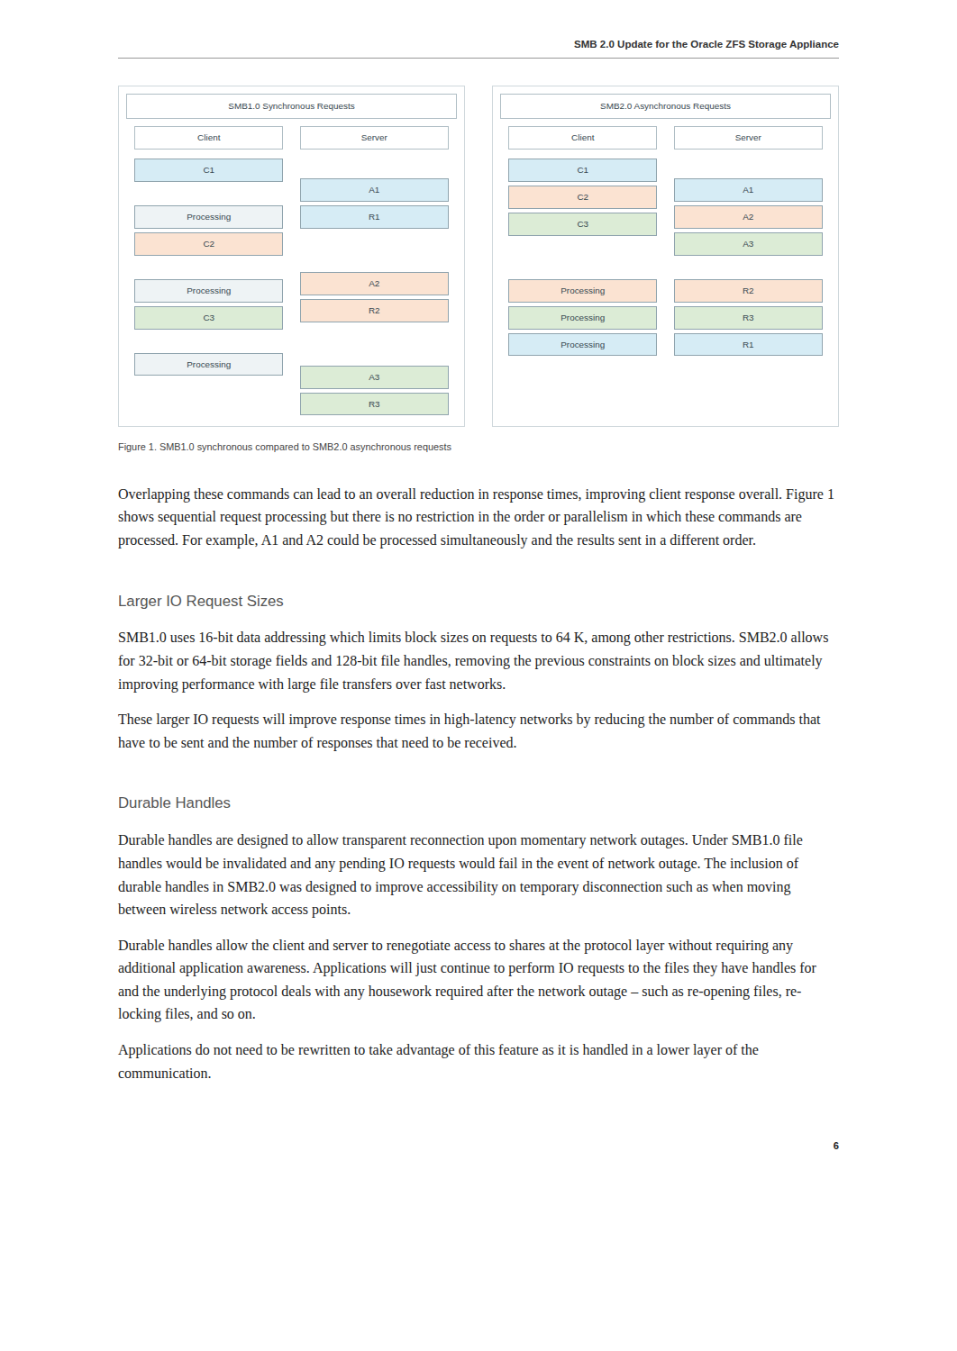SMB 2.0 Update for the Oracle ZFS Storage Appliance
SMB1.0 Synchronous Requests
Client
C1
Processing
C2
Processing
C3
Processing
Server
A1
R1
A2
R2
A3
R3
SMB2.0 Asynchronous Requests
Client
C1
C2
C3
Processing
Processing
Processing
Server
A1
A2
A3
R2
R3
R1
Figure 1. SMB1.0 synchronous compared to SMB2.0 asynchronous requests
Overlapping these commands can lead to an overall reduction in response times, improving client response overall. Figure 1 shows sequential request processing but there is no restriction in the order or parallelism in which these commands are processed. For example, A1 and A2 could be processed simultaneously and the results sent in a different order.
Larger IO Request Sizes
SMB1.0 uses 16-bit data addressing which limits block sizes on requests to 64 K, among other restrictions. SMB2.0 allows for 32-bit or 64-bit storage fields and 128-bit file handles, removing the previous constraints on block sizes and ultimately improving performance with large file transfers over fast networks.
These larger IO requests will improve response times in high-latency networks by reducing the number of commands that have to be sent and the number of responses that need to be received.
Durable Handles
Durable handles are designed to allow transparent reconnection upon momentary network outages. Under SMB1.0 file handles would be invalidated and any pending IO requests would fail in the event of network outage. The inclusion of durable handles in SMB2.0 was designed to improve accessibility on temporary disconnection such as when moving between wireless network access points.
Durable handles allow the client and server to renegotiate access to shares at the protocol layer without requiring any additional application awareness. Applications will just continue to perform IO requests to the files they have handles for and the underlying protocol deals with any housework required after the network outage – such as re-opening files, re-locking files, and so on.
Applications do not need to be rewritten to take advantage of this feature as it is handled in a lower layer of the communication.
6